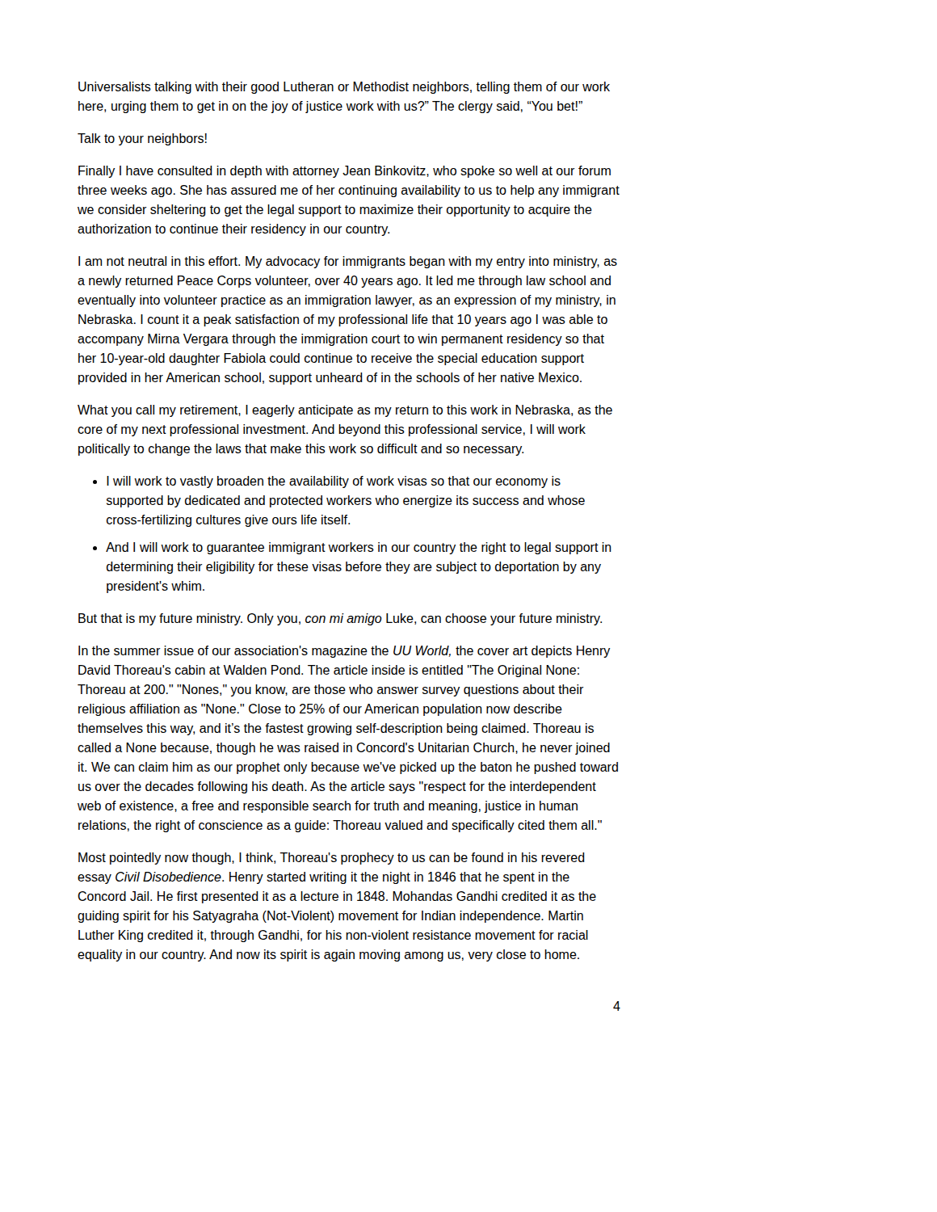Universalists talking with their good Lutheran or Methodist neighbors, telling them of our work here, urging them to get in on the joy of justice work with us?” The clergy said, “You bet!”
Talk to your neighbors!
Finally I have consulted in depth with attorney Jean Binkovitz, who spoke so well at our forum three weeks ago. She has assured me of her continuing availability to us to help any immigrant we consider sheltering to get the legal support to maximize their opportunity to acquire the authorization to continue their residency in our country.
I am not neutral in this effort. My advocacy for immigrants began with my entry into ministry, as a newly returned Peace Corps volunteer, over 40 years ago. It led me through law school and eventually into volunteer practice as an immigration lawyer, as an expression of my ministry, in Nebraska. I count it a peak satisfaction of my professional life that 10 years ago I was able to accompany Mirna Vergara through the immigration court to win permanent residency so that her 10-year-old daughter Fabiola could continue to receive the special education support provided in her American school, support unheard of in the schools of her native Mexico.
What you call my retirement, I eagerly anticipate as my return to this work in Nebraska, as the core of my next professional investment. And beyond this professional service, I will work politically to change the laws that make this work so difficult and so necessary.
I will work to vastly broaden the availability of work visas so that our economy is supported by dedicated and protected workers who energize its success and whose cross-fertilizing cultures give ours life itself.
And I will work to guarantee immigrant workers in our country the right to legal support in determining their eligibility for these visas before they are subject to deportation by any president's whim.
But that is my future ministry. Only you, con mi amigo Luke, can choose your future ministry.
In the summer issue of our association's magazine the UU World, the cover art depicts Henry David Thoreau's cabin at Walden Pond. The article inside is entitled "The Original None: Thoreau at 200." "Nones," you know, are those who answer survey questions about their religious affiliation as "None." Close to 25% of our American population now describe themselves this way, and it’s the fastest growing self-description being claimed. Thoreau is called a None because, though he was raised in Concord's Unitarian Church, he never joined it. We can claim him as our prophet only because we've picked up the baton he pushed toward us over the decades following his death. As the article says "respect for the interdependent web of existence, a free and responsible search for truth and meaning, justice in human relations, the right of conscience as a guide: Thoreau valued and specifically cited them all."
Most pointedly now though, I think, Thoreau's prophecy to us can be found in his revered essay Civil Disobedience. Henry started writing it the night in 1846 that he spent in the Concord Jail. He first presented it as a lecture in 1848. Mohandas Gandhi credited it as the guiding spirit for his Satyagraha (Not-Violent) movement for Indian independence. Martin Luther King credited it, through Gandhi, for his non-violent resistance movement for racial equality in our country. And now its spirit is again moving among us, very close to home.
4